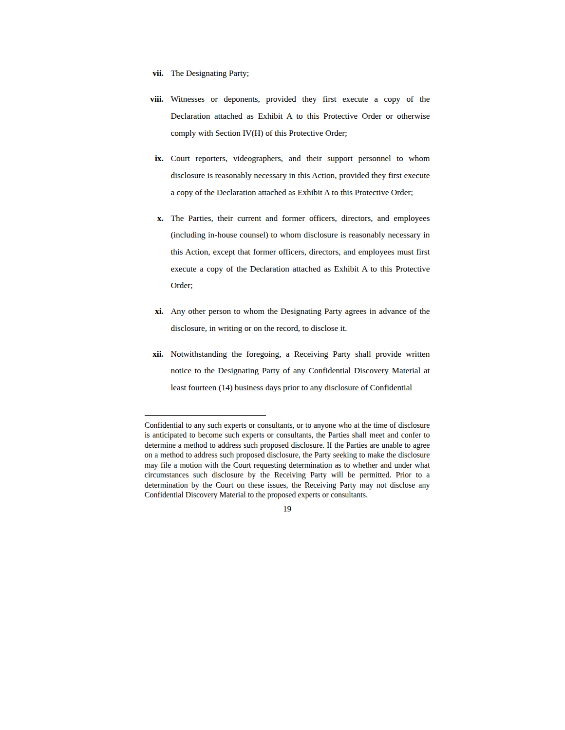vii. The Designating Party;
viii. Witnesses or deponents, provided they first execute a copy of the Declaration attached as Exhibit A to this Protective Order or otherwise comply with Section IV(H) of this Protective Order;
ix. Court reporters, videographers, and their support personnel to whom disclosure is reasonably necessary in this Action, provided they first execute a copy of the Declaration attached as Exhibit A to this Protective Order;
x. The Parties, their current and former officers, directors, and employees (including in-house counsel) to whom disclosure is reasonably necessary in this Action, except that former officers, directors, and employees must first execute a copy of the Declaration attached as Exhibit A to this Protective Order;
xi. Any other person to whom the Designating Party agrees in advance of the disclosure, in writing or on the record, to disclose it.
xii. Notwithstanding the foregoing, a Receiving Party shall provide written notice to the Designating Party of any Confidential Discovery Material at least fourteen (14) business days prior to any disclosure of Confidential
Confidential to any such experts or consultants, or to anyone who at the time of disclosure is anticipated to become such experts or consultants, the Parties shall meet and confer to determine a method to address such proposed disclosure. If the Parties are unable to agree on a method to address such proposed disclosure, the Party seeking to make the disclosure may file a motion with the Court requesting determination as to whether and under what circumstances such disclosure by the Receiving Party will be permitted. Prior to a determination by the Court on these issues, the Receiving Party may not disclose any Confidential Discovery Material to the proposed experts or consultants.
19